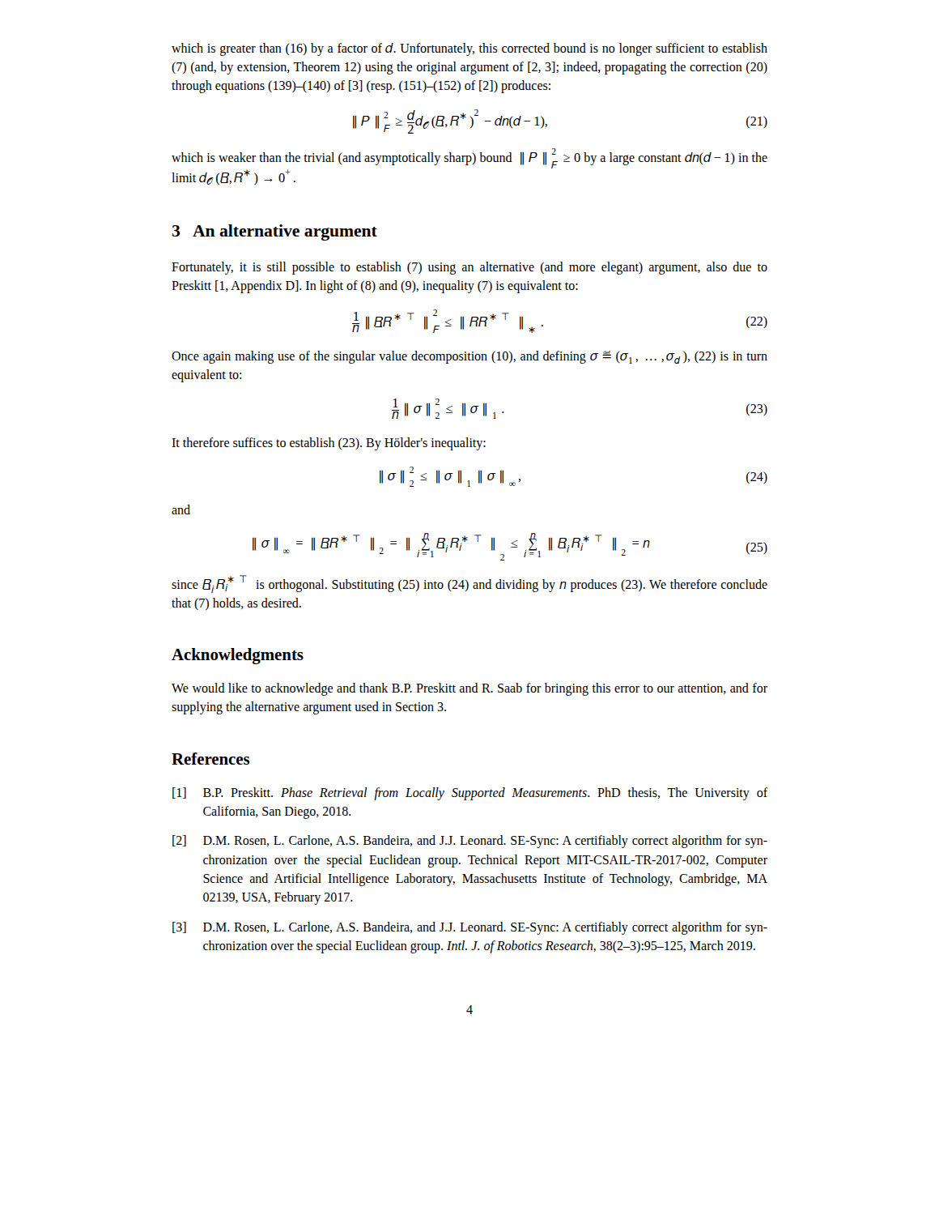which is greater than (16) by a factor of d. Unfortunately, this corrected bound is no longer sufficient to establish (7) (and, by extension, Theorem 12) using the original argument of [2, 3]; indeed, propagating the correction (20) through equations (139)–(140) of [3] (resp. (151)–(152) of [2]) produces:
∥P∥F2 ≥ d2 d𝒪 (R̲,R∗) 2 − dn(d−1) ,
(21)
which is weaker than the trivial (and asymptotically sharp) bound ∥P∥F2≥0 by a large constant dn(d−1) in the limit d𝒪(R̲,R∗)→0+.
3 An alternative argument
Fortunately, it is still possible to establish (7) using an alternative (and more elegant) argument, also due to Preskitt [1, Appendix D]. In light of (8) and (9), inequality (7) is equivalent to:
1n ∥ R̲ R∗⊤ ∥ F 2 ≤ ∥ R R∗⊤ ∥ ∗ .
(22)
Once again making use of the singular value decomposition (10), and defining σ≝(σ1,…,σd), (22) is in turn equivalent to:
1n ∥σ∥22 ≤ ∥σ∥1 .
(23)
It therefore suffices to establish (23). By Hölder's inequality:
∥σ∥22 ≤ ∥σ∥1 ∥σ∥∞ ,
(24)
and
∥σ∥∞ = ∥ R̲ R∗⊤ ∥ 2 = ∥ ∑ i=1 n R̲i Ri∗⊤ ∥ 2 ≤ ∑ i=1 n ∥ R̲i Ri∗⊤ ∥ 2 = n
(25)
since R̲iRi∗⊤ is orthogonal. Substituting (25) into (24) and dividing by n produces (23). We therefore conclude that (7) holds, as desired.
Acknowledgments
We would like to acknowledge and thank B.P. Preskitt and R. Saab for bringing this error to our attention, and for supplying the alternative argument used in Section 3.
References
[1]
B.P. Preskitt. Phase Retrieval from Locally Supported Measurements. PhD thesis, The University of California, San Diego, 2018.
[2]
D.M. Rosen, L. Carlone, A.S. Bandeira, and J.J. Leonard. SE-Sync: A certifiably correct algorithm for synchronization over the special Euclidean group. Technical Report MIT-CSAIL-TR-2017-002, Computer Science and Artificial Intelligence Laboratory, Massachusetts Institute of Technology, Cambridge, MA 02139, USA, February 2017.
[3]
D.M. Rosen, L. Carlone, A.S. Bandeira, and J.J. Leonard. SE-Sync: A certifiably correct algorithm for synchronization over the special Euclidean group. Intl. J. of Robotics Research, 38(2–3):95–125, March 2019.
4